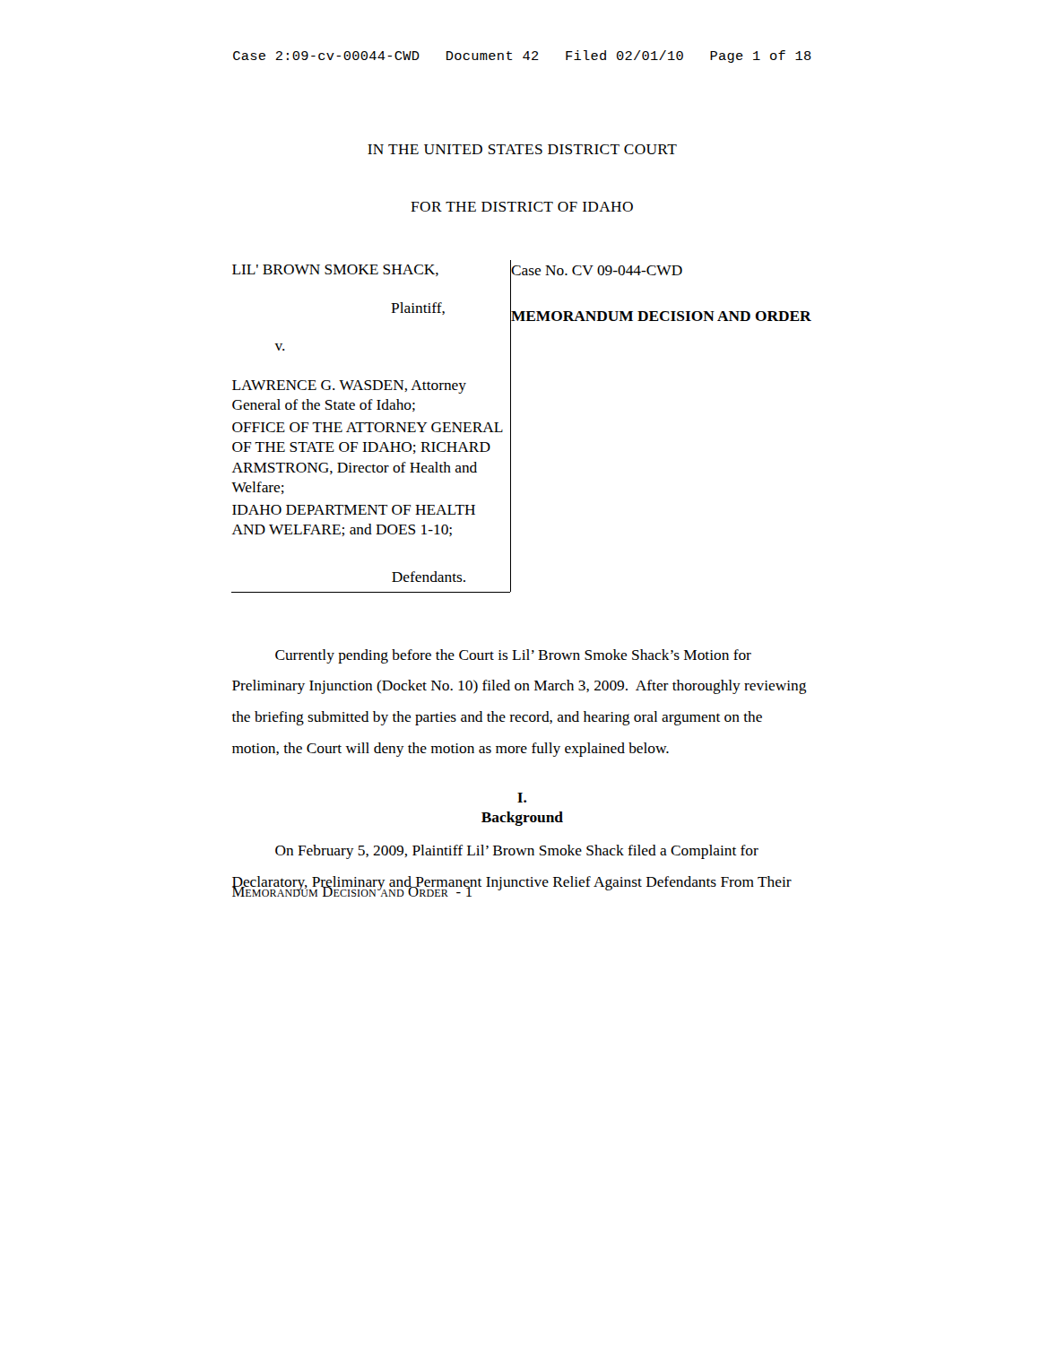Case 2:09-cv-00044-CWD Document 42 Filed 02/01/10 Page 1 of 18
IN THE UNITED STATES DISTRICT COURT
FOR THE DISTRICT OF IDAHO
| LIL' BROWN SMOKE SHACK, Plaintiff, v. LAWRENCE G. WASDEN, Attorney General of the State of Idaho; OFFICE OF THE ATTORNEY GENERAL OF THE STATE OF IDAHO; RICHARD ARMSTRONG, Director of Health and Welfare; IDAHO DEPARTMENT OF HEALTH AND WELFARE; and DOES 1-10; Defendants. | Case No. CV 09-044-CWD MEMORANDUM DECISION AND ORDER |
Currently pending before the Court is Lil’ Brown Smoke Shack’s Motion for Preliminary Injunction (Docket No. 10) filed on March 3, 2009. After thoroughly reviewing the briefing submitted by the parties and the record, and hearing oral argument on the motion, the Court will deny the motion as more fully explained below.
I. Background
On February 5, 2009, Plaintiff Lil’ Brown Smoke Shack filed a Complaint for Declaratory, Preliminary and Permanent Injunctive Relief Against Defendants From Their
Memorandum Decision and Order - 1